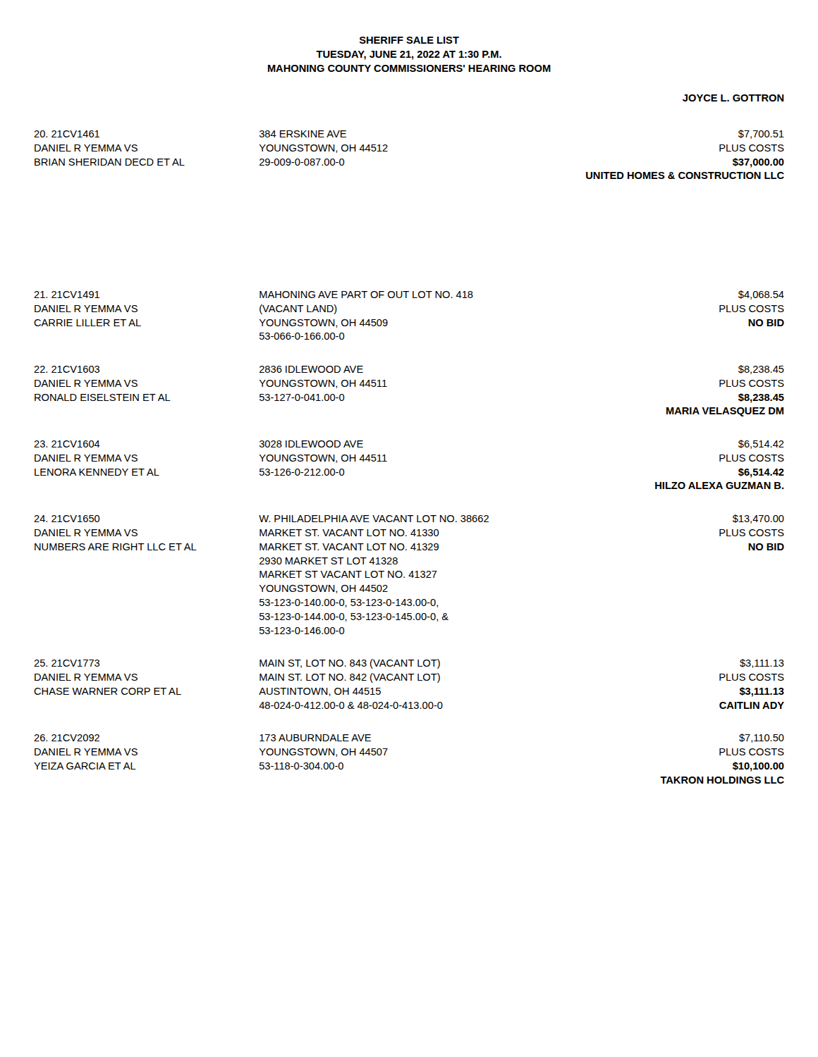SHERIFF SALE LIST
TUESDAY, JUNE 21, 2022 AT 1:30 P.M.
MAHONING COUNTY COMMISSIONERS' HEARING ROOM
JOYCE L. GOTTRON
| 20. 21CV1461 DANIEL R YEMMA VS BRIAN SHERIDAN DECD ET AL | 384 ERSKINE AVE YOUNGSTOWN, OH 44512 29-009-0-087.00-0 | $7,700.51 PLUS COSTS $37,000.00 UNITED HOMES & CONSTRUCTION LLC |
| 21. 21CV1491 DANIEL R YEMMA VS CARRIE LILLER ET AL | MAHONING AVE PART OF OUT LOT NO. 418 (VACANT LAND) YOUNGSTOWN, OH 44509 53-066-0-166.00-0 | $4,068.54 PLUS COSTS NO BID |
| 22. 21CV1603 DANIEL R YEMMA VS RONALD EISELSTEIN ET AL | 2836 IDLEWOOD AVE YOUNGSTOWN, OH 44511 53-127-0-041.00-0 | $8,238.45 PLUS COSTS $8,238.45 MARIA VELASQUEZ DM |
| 23. 21CV1604 DANIEL R YEMMA VS LENORA KENNEDY ET AL | 3028 IDLEWOOD AVE YOUNGSTOWN, OH 44511 53-126-0-212.00-0 | $6,514.42 PLUS COSTS $6,514.42 HILZO ALEXA GUZMAN B. |
| 24. 21CV1650 DANIEL R YEMMA VS NUMBERS ARE RIGHT LLC ET AL | W. PHILADELPHIA AVE VACANT LOT NO. 38662 MARKET ST. VACANT LOT NO. 41330 MARKET ST. VACANT LOT NO. 41329 2930 MARKET ST LOT 41328 MARKET ST VACANT LOT NO. 41327 YOUNGSTOWN, OH 44502 53-123-0-140.00-0, 53-123-0-143.00-0, 53-123-0-144.00-0, 53-123-0-145.00-0, & 53-123-0-146.00-0 | $13,470.00 PLUS COSTS NO BID |
| 25. 21CV1773 DANIEL R YEMMA VS CHASE WARNER CORP ET AL | MAIN ST, LOT NO. 843 (VACANT LOT) MAIN ST. LOT NO. 842 (VACANT LOT) AUSTINTOWN, OH 44515 48-024-0-412.00-0 & 48-024-0-413.00-0 | $3,111.13 PLUS COSTS $3,111.13 CAITLIN ADY |
| 26. 21CV2092 DANIEL R YEMMA VS YEIZA GARCIA ET AL | 173 AUBURNDALE AVE YOUNGSTOWN, OH 44507 53-118-0-304.00-0 | $7,110.50 PLUS COSTS $10,100.00 TAKRON HOLDINGS LLC |